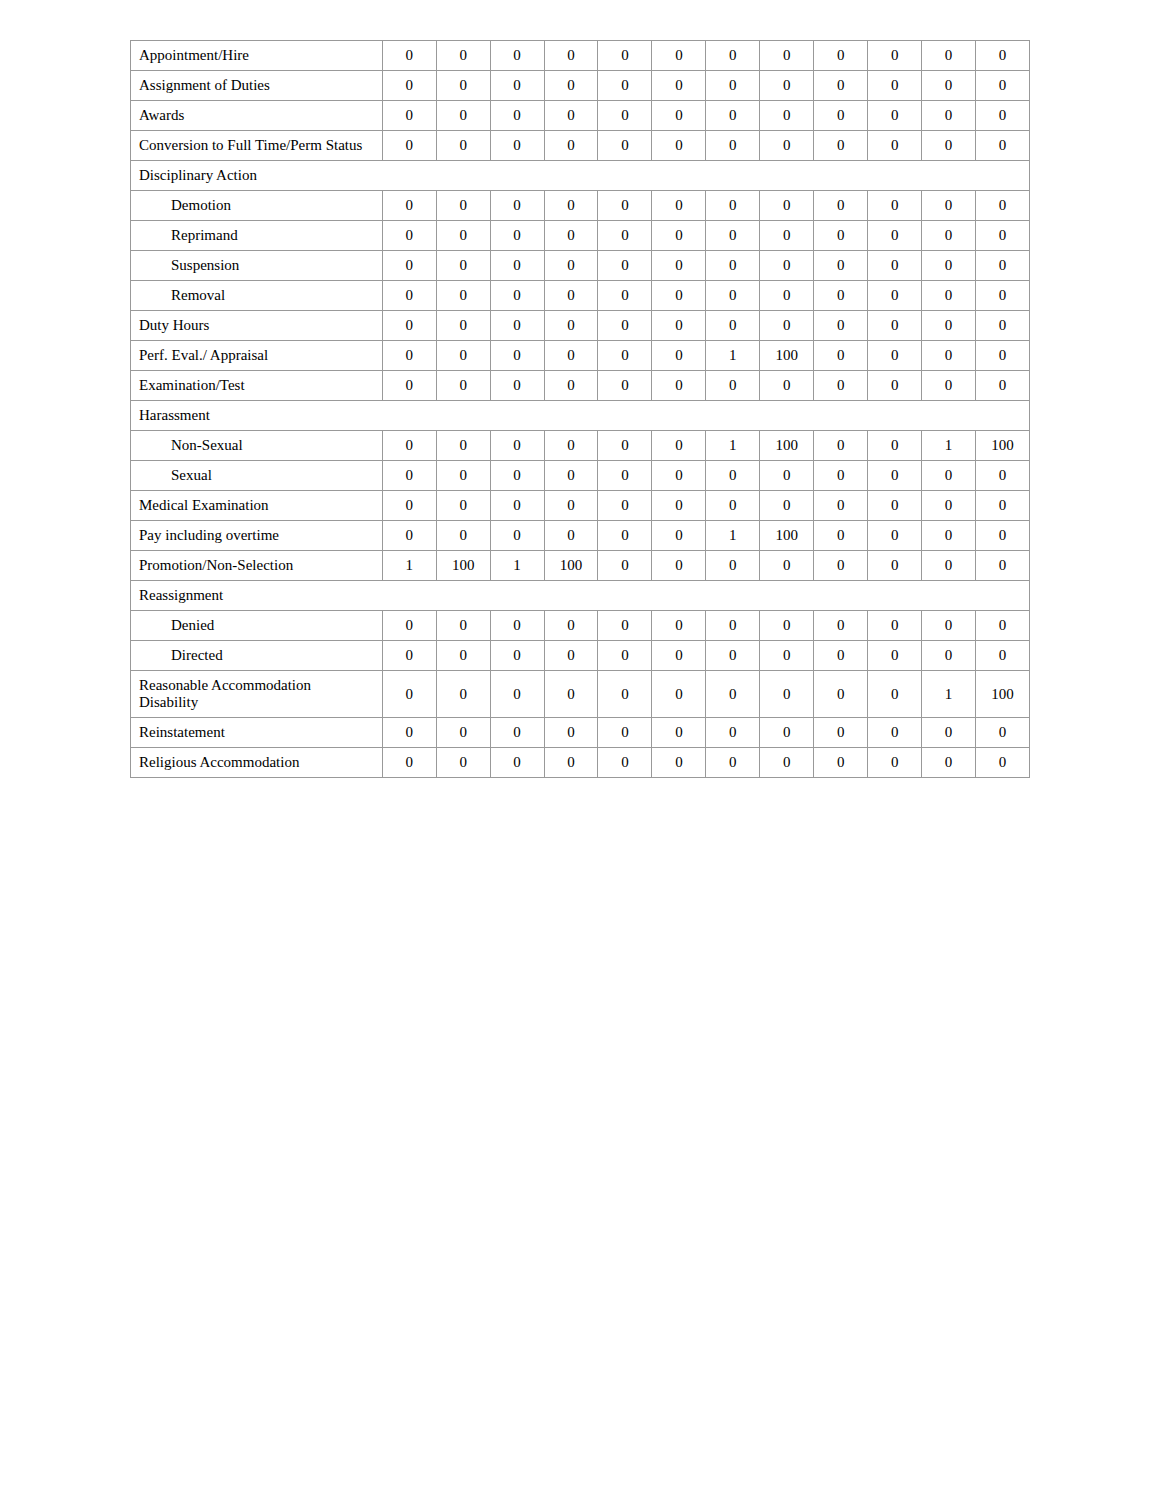| Appointment/Hire | 0 | 0 | 0 | 0 | 0 | 0 | 0 | 0 | 0 | 0 | 0 | 0 |
| Assignment of Duties | 0 | 0 | 0 | 0 | 0 | 0 | 0 | 0 | 0 | 0 | 0 | 0 |
| Awards | 0 | 0 | 0 | 0 | 0 | 0 | 0 | 0 | 0 | 0 | 0 | 0 |
| Conversion to Full Time/Perm Status | 0 | 0 | 0 | 0 | 0 | 0 | 0 | 0 | 0 | 0 | 0 | 0 |
| Disciplinary Action |
| Demotion | 0 | 0 | 0 | 0 | 0 | 0 | 0 | 0 | 0 | 0 | 0 | 0 |
| Reprimand | 0 | 0 | 0 | 0 | 0 | 0 | 0 | 0 | 0 | 0 | 0 | 0 |
| Suspension | 0 | 0 | 0 | 0 | 0 | 0 | 0 | 0 | 0 | 0 | 0 | 0 |
| Removal | 0 | 0 | 0 | 0 | 0 | 0 | 0 | 0 | 0 | 0 | 0 | 0 |
| Duty Hours | 0 | 0 | 0 | 0 | 0 | 0 | 0 | 0 | 0 | 0 | 0 | 0 |
| Perf. Eval./ Appraisal | 0 | 0 | 0 | 0 | 0 | 0 | 1 | 100 | 0 | 0 | 0 | 0 |
| Examination/Test | 0 | 0 | 0 | 0 | 0 | 0 | 0 | 0 | 0 | 0 | 0 | 0 |
| Harassment |
| Non-Sexual | 0 | 0 | 0 | 0 | 0 | 0 | 1 | 100 | 0 | 0 | 1 | 100 |
| Sexual | 0 | 0 | 0 | 0 | 0 | 0 | 0 | 0 | 0 | 0 | 0 | 0 |
| Medical Examination | 0 | 0 | 0 | 0 | 0 | 0 | 0 | 0 | 0 | 0 | 0 | 0 |
| Pay including overtime | 0 | 0 | 0 | 0 | 0 | 0 | 1 | 100 | 0 | 0 | 0 | 0 |
| Promotion/Non-Selection | 1 | 100 | 1 | 100 | 0 | 0 | 0 | 0 | 0 | 0 | 0 | 0 |
| Reassignment |
| Denied | 0 | 0 | 0 | 0 | 0 | 0 | 0 | 0 | 0 | 0 | 0 | 0 |
| Directed | 0 | 0 | 0 | 0 | 0 | 0 | 0 | 0 | 0 | 0 | 0 | 0 |
| Reasonable Accommodation Disability | 0 | 0 | 0 | 0 | 0 | 0 | 0 | 0 | 0 | 0 | 1 | 100 |
| Reinstatement | 0 | 0 | 0 | 0 | 0 | 0 | 0 | 0 | 0 | 0 | 0 | 0 |
| Religious Accommodation | 0 | 0 | 0 | 0 | 0 | 0 | 0 | 0 | 0 | 0 | 0 | 0 |